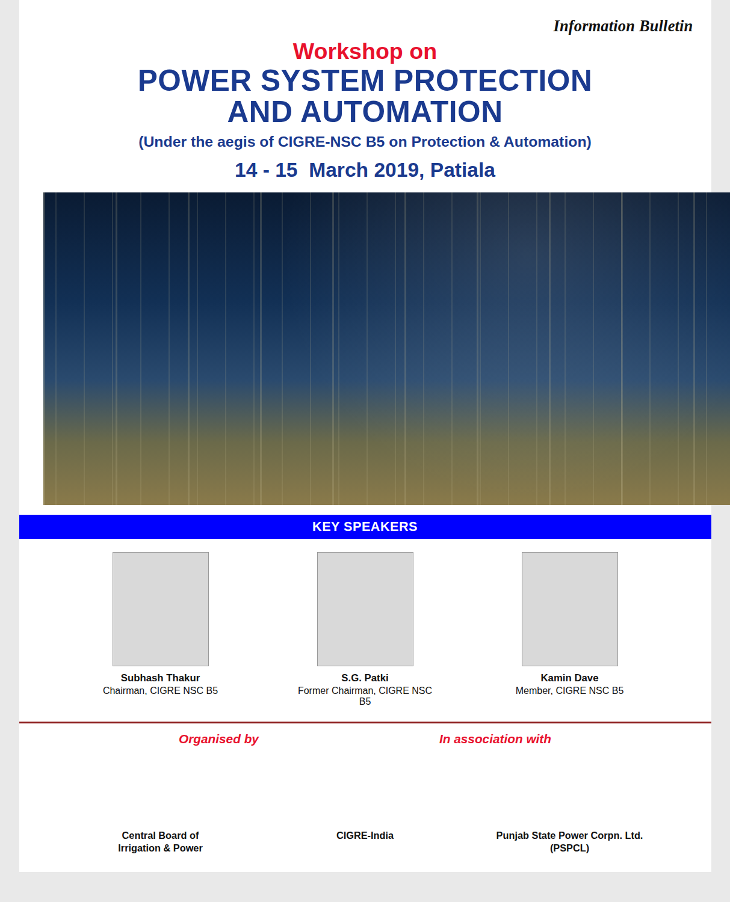Information Bulletin
Workshop on
POWER SYSTEM PROTECTION
AND AUTOMATION
(Under the aegis of CIGRE-NSC B5 on Protection & Automation)
14 - 15 March 2019, Patiala
KEY SPEAKERS
Subhash Thakur
Chairman, CIGRE NSC B5
S.G. Patki
Former Chairman, CIGRE NSC B5
Kamin Dave
Member, CIGRE NSC B5
Organised by In association with
Central Board of
Irrigation & Power
CIGRE-India
Punjab State Power Corpn. Ltd.
(PSPCL)